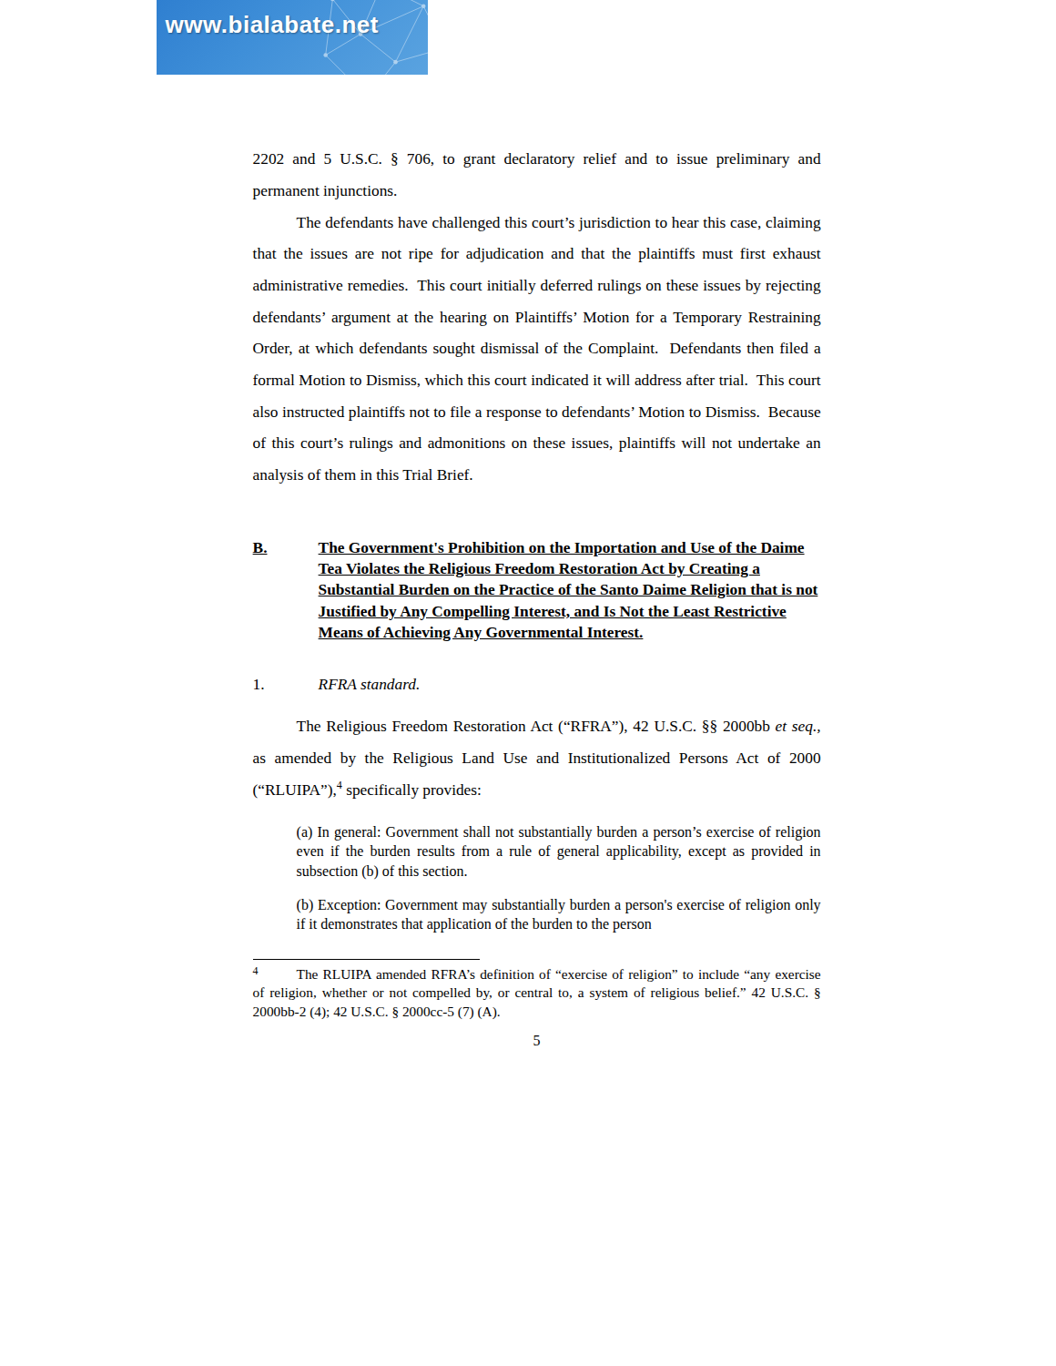www.bialabate.net
2202 and 5 U.S.C. § 706, to grant declaratory relief and to issue preliminary and permanent injunctions.
The defendants have challenged this court’s jurisdiction to hear this case, claiming that the issues are not ripe for adjudication and that the plaintiffs must first exhaust administrative remedies. This court initially deferred rulings on these issues by rejecting defendants’ argument at the hearing on Plaintiffs’ Motion for a Temporary Restraining Order, at which defendants sought dismissal of the Complaint. Defendants then filed a formal Motion to Dismiss, which this court indicated it will address after trial. This court also instructed plaintiffs not to file a response to defendants’ Motion to Dismiss. Because of this court’s rulings and admonitions on these issues, plaintiffs will not undertake an analysis of them in this Trial Brief.
B.
The Government's Prohibition on the Importation and Use of the Daime Tea Violates the Religious Freedom Restoration Act by Creating a Substantial Burden on the Practice of the Santo Daime Religion that is not Justified by Any Compelling Interest, and Is Not the Least Restrictive Means of Achieving Any Governmental Interest.
1.
RFRA standard.
The Religious Freedom Restoration Act (“RFRA”), 42 U.S.C. §§ 2000bb et seq., as amended by the Religious Land Use and Institutionalized Persons Act of 2000 (“RLUIPA”),4 specifically provides:
(a) In general: Government shall not substantially burden a person’s exercise of religion even if the burden results from a rule of general applicability, except as provided in subsection (b) of this section.
(b) Exception: Government may substantially burden a person's exercise of religion only if it demonstrates that application of the burden to the person
4 The RLUIPA amended RFRA’s definition of “exercise of religion” to include “any exercise of religion, whether or not compelled by, or central to, a system of religious belief.” 42 U.S.C. § 2000bb-2 (4); 42 U.S.C. § 2000cc-5 (7) (A).
5